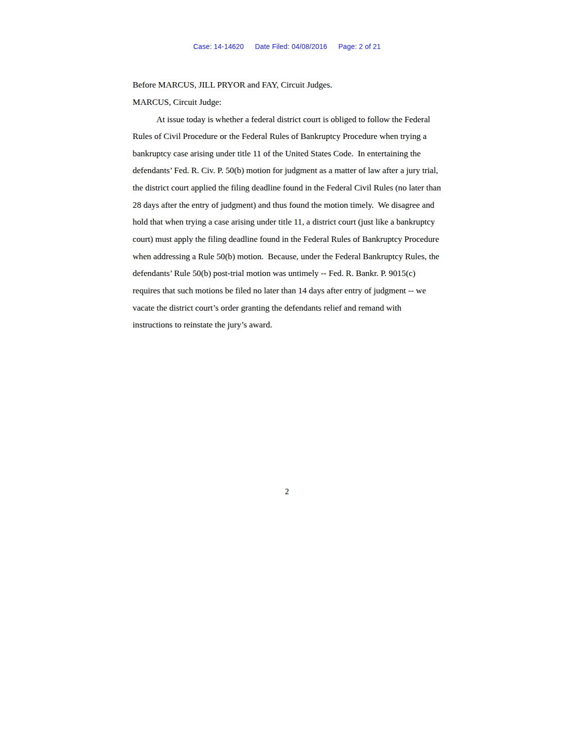Case: 14-14620 Date Filed: 04/08/2016 Page: 2 of 21
Before MARCUS, JILL PRYOR and FAY, Circuit Judges.
MARCUS, Circuit Judge:
At issue today is whether a federal district court is obliged to follow the Federal Rules of Civil Procedure or the Federal Rules of Bankruptcy Procedure when trying a bankruptcy case arising under title 11 of the United States Code. In entertaining the defendants’ Fed. R. Civ. P. 50(b) motion for judgment as a matter of law after a jury trial, the district court applied the filing deadline found in the Federal Civil Rules (no later than 28 days after the entry of judgment) and thus found the motion timely. We disagree and hold that when trying a case arising under title 11, a district court (just like a bankruptcy court) must apply the filing deadline found in the Federal Rules of Bankruptcy Procedure when addressing a Rule 50(b) motion. Because, under the Federal Bankruptcy Rules, the defendants’ Rule 50(b) post-trial motion was untimely -- Fed. R. Bankr. P. 9015(c) requires that such motions be filed no later than 14 days after entry of judgment -- we vacate the district court’s order granting the defendants relief and remand with instructions to reinstate the jury’s award.
2